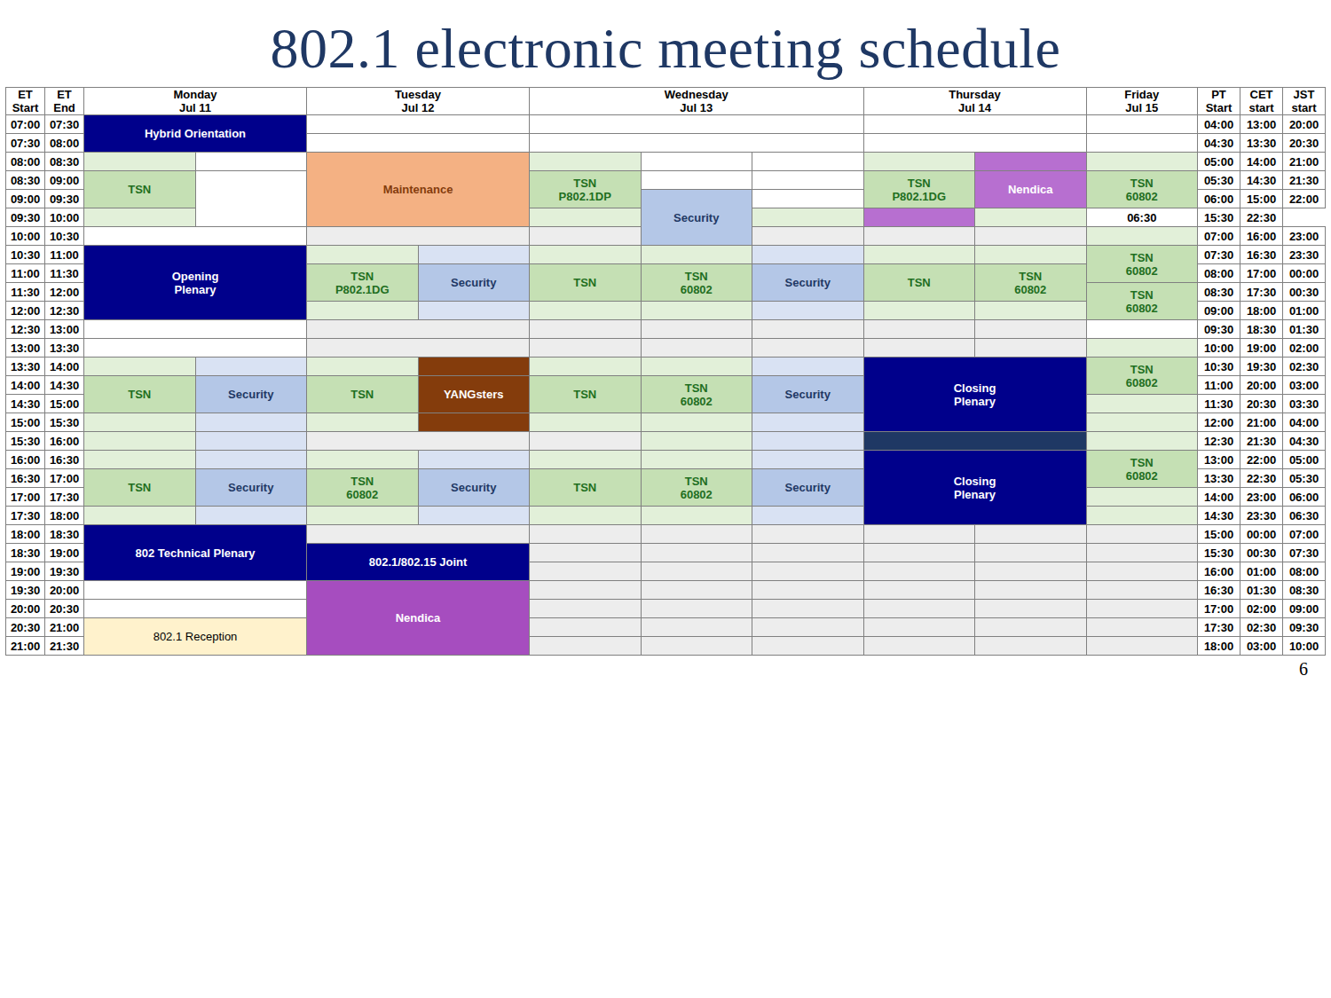802.1 electronic meeting schedule
| ET Start | ET End | Monday Jul 11 | Tuesday Jul 12 | Wednesday Jul 13 | Thursday Jul 14 | Friday Jul 15 | PT Start | CET start | JST start |
| --- | --- | --- | --- | --- | --- | --- | --- | --- | --- |
| 07:00 | 07:30 | Hybrid Orientation | | | | | 04:00 | 13:00 | 20:00 |
| 07:30 | 08:00 | | | | | 04:30 | 13:30 | 20:30 |
| 08:00 | 08:30 | | | Maintenance | | | | | | | 05:00 | 14:00 | 21:00 |
| 08:30 | 09:00 | TSN | | TSN P802.1DP | | | TSN P802.1DG | Nendica | TSN 60802 | 05:30 | 14:30 | 21:30 |
| 09:00 | 09:30 | Security | | 06:00 | 15:00 | 22:00 |
| 09:30 | 10:00 | | | | | | 06:30 | 15:30 | 22:30 |
| 10:00 | 10:30 | | | | | | | | 07:00 | 16:00 | 23:00 |
| 10:30 | 11:00 | Opening Plenary | | | | | | | | TSN 60802 | 07:30 | 16:30 | 23:30 |
| 11:00 | 11:30 | TSN P802.1DG | Security | TSN | TSN 60802 | Security | TSN | TSN 60802 | 08:00 | 17:00 | 00:00 |
| 11:30 | 12:00 | TSN 60802 | 08:30 | 17:30 | 00:30 |
| 12:00 | 12:30 | | | | | | | | 09:00 | 18:00 | 01:00 |
| 12:30 | 13:00 | | | | | | | | | 09:30 | 18:30 | 01:30 |
| 13:00 | 13:30 | | | | | | | | | 10:00 | 19:00 | 02:00 |
| 13:30 | 14:00 | | | | | | | | Closing Plenary | TSN 60802 | 10:30 | 19:30 | 02:30 |
| 14:00 | 14:30 | TSN | Security | TSN | YANGsters | TSN | TSN 60802 | Security | 11:00 | 20:00 | 03:00 |
| 14:30 | 15:00 | | 11:30 | 20:30 | 03:30 |
| 15:00 | 15:30 | | | | | | | | | 12:00 | 21:00 | 04:00 |
| 15:30 | 16:00 | | | | | | | | | 12:30 | 21:30 | 04:30 |
| 16:00 | 16:30 | | | | | | | | Closing Plenary | TSN 60802 | 13:00 | 22:00 | 05:00 |
| 16:30 | 17:00 | TSN | Security | TSN 60802 | Security | TSN | TSN 60802 | Security | 13:30 | 22:30 | 05:30 |
| 17:00 | 17:30 | | 14:00 | 23:00 | 06:00 |
| 17:30 | 18:00 | | | | | | | | | 14:30 | 23:30 | 06:30 |
| 18:00 | 18:30 | 802 Technical Plenary | | | | | | | | 15:00 | 00:00 | 07:00 |
| 18:30 | 19:00 | 802.1/802.15 Joint | | | | | | | 15:30 | 00:30 | 07:30 |
| 19:00 | 19:30 | | | | | | | 16:00 | 01:00 | 08:00 |
| 19:30 | 20:00 | | Nendica | | | | | | | 16:30 | 01:30 | 08:30 |
| 20:00 | 20:30 | | | | | | | | 17:00 | 02:00 | 09:00 |
| 20:30 | 21:00 | 802.1 Reception | | | | | | | 17:30 | 02:30 | 09:30 |
| 21:00 | 21:30 | | | | | | | 18:00 | 03:00 | 10:00 |
6